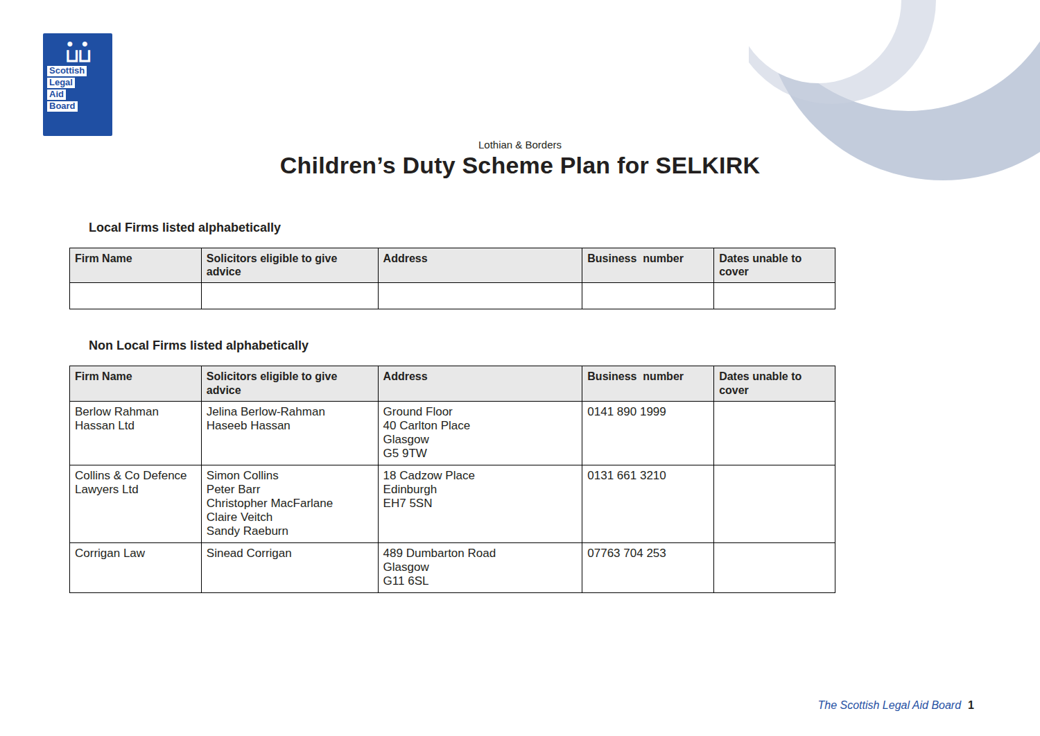● ● ⊔⊔ Scottish Legal Aid Board
Lothian & Borders
Children’s Duty Scheme Plan for SELKIRK
Local Firms listed alphabetically
| Firm Name | Solicitors eligible to give advice | Address | Business number | Dates unable to cover |
| --- | --- | --- | --- | --- |
Non Local Firms listed alphabetically
| Firm Name | Solicitors eligible to give advice | Address | Business number | Dates unable to cover |
| --- | --- | --- | --- | --- |
| Berlow Rahman Hassan Ltd | Jelina Berlow-Rahman Haseeb Hassan | Ground Floor 40 Carlton Place Glasgow G5 9TW | 0141 890 1999 | |
| Collins & Co Defence Lawyers Ltd | Simon Collins Peter Barr Christopher MacFarlane Claire Veitch Sandy Raeburn | 18 Cadzow Place Edinburgh EH7 5SN | 0131 661 3210 | |
| Corrigan Law | Sinead Corrigan | 489 Dumbarton Road Glasgow G11 6SL | 07763 704 253 | |
The Scottish Legal Aid Board1